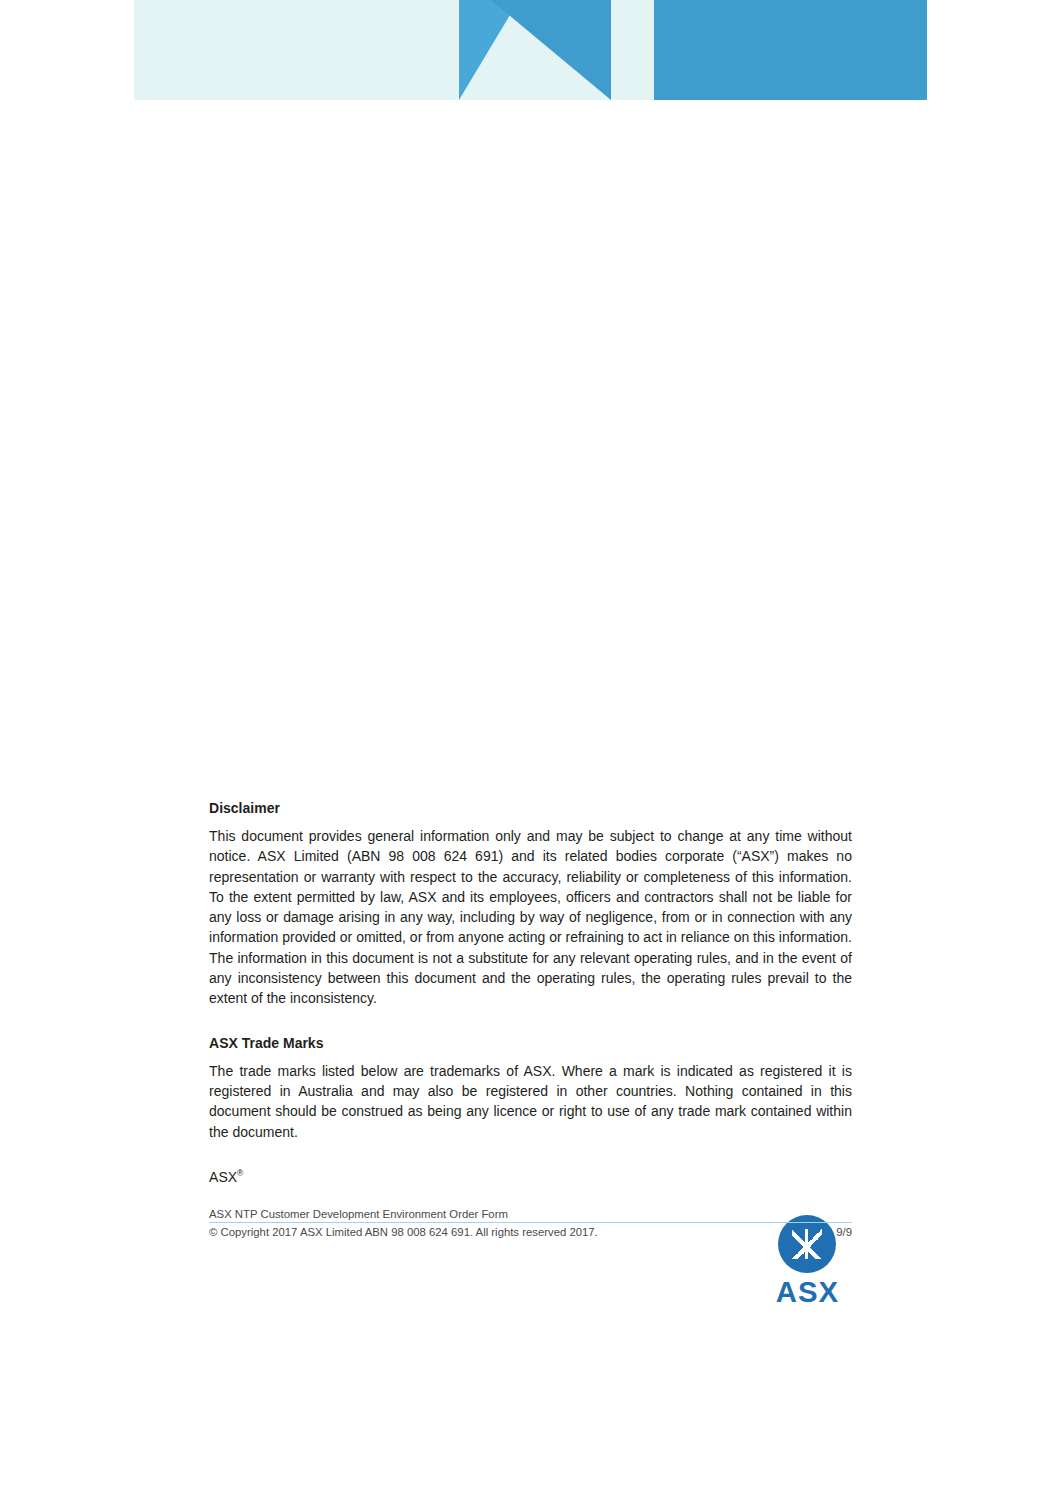Disclaimer
This document provides general information only and may be subject to change at any time without notice. ASX Limited (ABN 98 008 624 691) and its related bodies corporate (“ASX”) makes no representation or warranty with respect to the accuracy, reliability or completeness of this information. To the extent permitted by law, ASX and its employees, officers and contractors shall not be liable for any loss or damage arising in any way, including by way of negligence, from or in connection with any information provided or omitted, or from anyone acting or refraining to act in reliance on this information. The information in this document is not a substitute for any relevant operating rules, and in the event of any inconsistency between this document and the operating rules, the operating rules prevail to the extent of the inconsistency.
ASX Trade Marks
The trade marks listed below are trademarks of ASX. Where a mark is indicated as registered it is registered in Australia and may also be registered in other countries. Nothing contained in this document should be construed as being any licence or right to use of any trade mark contained within the document.
ASX®
ASX
ASX NTP Customer Development Environment Order Form
© Copyright 2017 ASX Limited ABN 98 008 624 691. All rights reserved 2017. 9/9